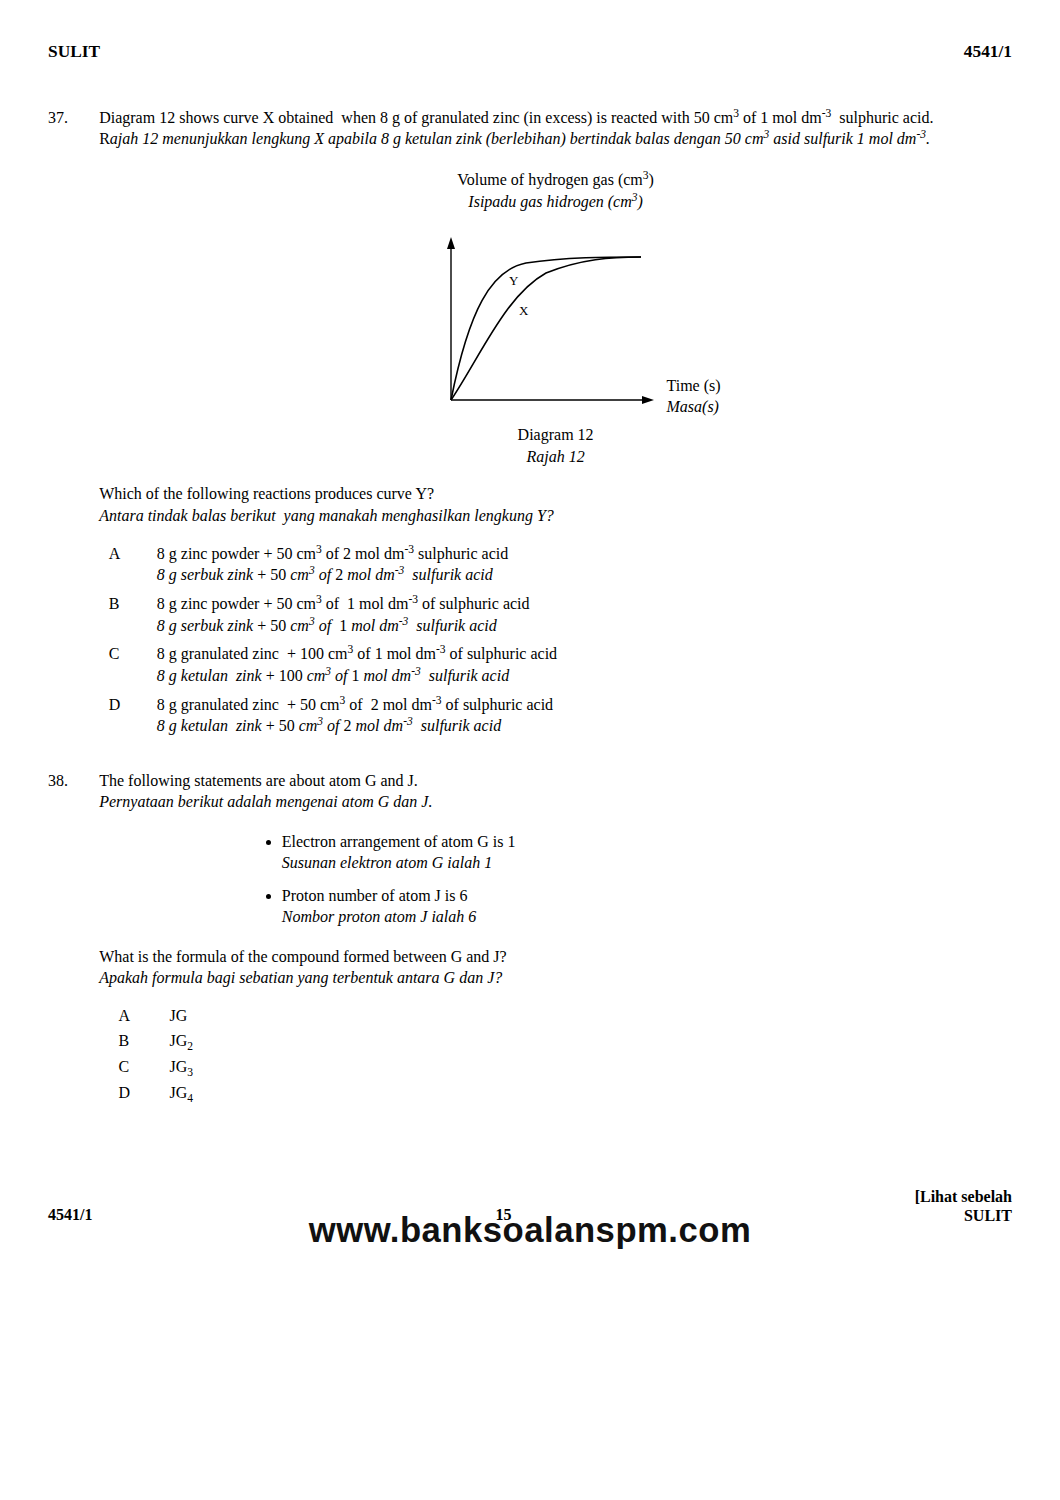SULIT 4541/1
37.
Diagram 12 shows curve X obtained when 8 g of granulated zinc (in excess) is reacted with 50 cm3 of 1 mol dm-3 sulphuric acid.
Rajah 12 menunjukkan lengkung X apabila 8 g ketulan zink (berlebihan) bertindak balas dengan 50 cm3 asid sulfurik 1 mol dm-3.
Volume of hydrogen gas (cm3)
Isipadu gas hidrogen (cm3)
Y X
Time (s)
Masa(s)
Diagram 12
Rajah 12
Which of the following reactions produces curve Y?
Antara tindak balas berikut yang manakah menghasilkan lengkung Y?
A
8 g zinc powder + 50 cm3 of 2 mol dm-3 sulphuric acid 8 g serbuk zink + 50 cm3 of 2 mol dm-3 sulfurik acid
B
8 g zinc powder + 50 cm3 of 1 mol dm-3 of sulphuric acid 8 g serbuk zink + 50 cm3 of 1 mol dm-3 sulfurik acid
C
8 g granulated zinc + 100 cm3 of 1 mol dm-3 of sulphuric acid 8 g ketulan zink + 100 cm3 of 1 mol dm-3 sulfurik acid
D
8 g granulated zinc + 50 cm3 of 2 mol dm-3 of sulphuric acid 8 g ketulan zink + 50 cm3 of 2 mol dm-3 sulfurik acid
38.
The following statements are about atom G and J.
Pernyataan berikut adalah mengenai atom G dan J.
Electron arrangement of atom G is 1
Susunan elektron atom G ialah 1
Proton number of atom J is 6
Nombor proton atom J ialah 6
What is the formula of the compound formed between G and J?
Apakah formula bagi sebatian yang terbentuk antara G dan J?
AJG
BJG2
CJG3
DJG4
4541/1
15
[Lihat sebelah
SULIT
www.banksoalanspm.com